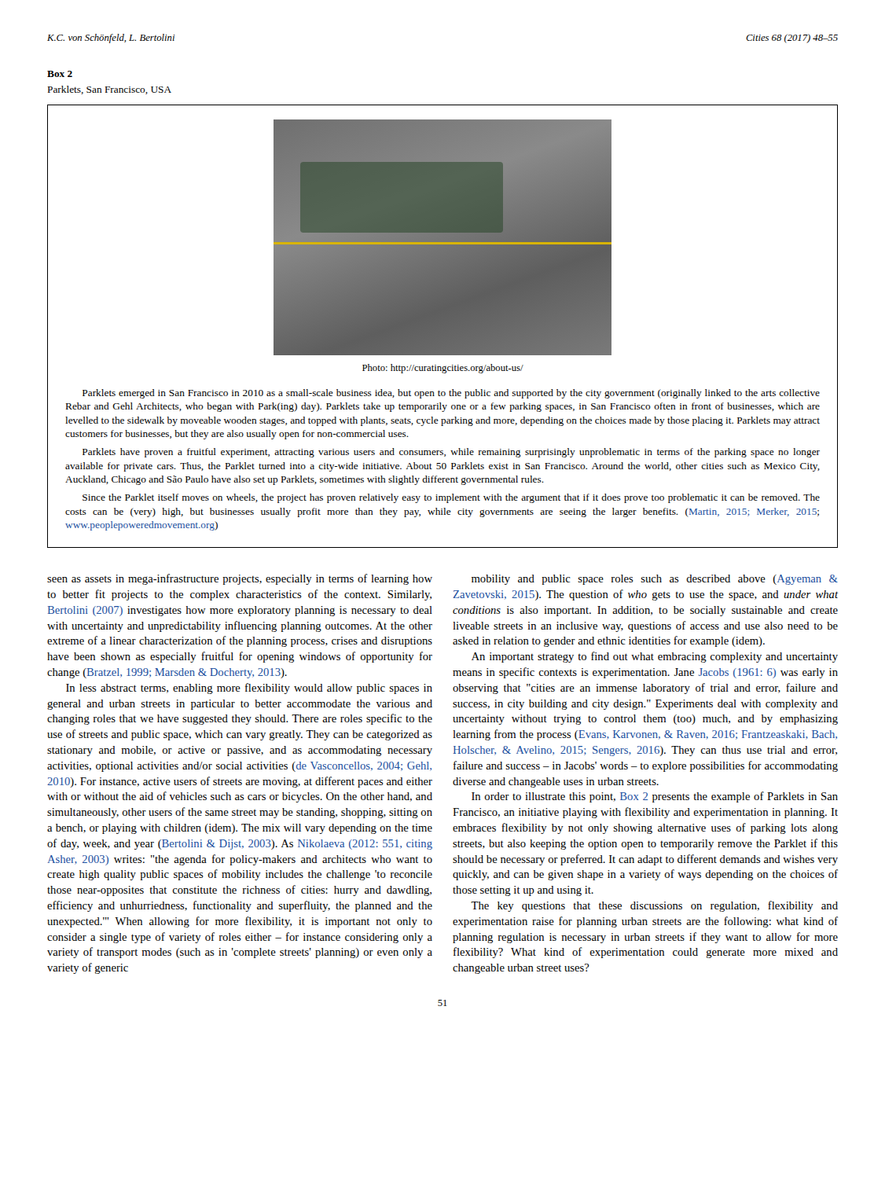K.C. von Schönfeld, L. Bertolini Cities 68 (2017) 48–55
Box 2
Parklets, San Francisco, USA
Photo: http://curatingcities.org/about-us/
Parklets emerged in San Francisco in 2010 as a small-scale business idea, but open to the public and supported by the city government (originally linked to the arts collective Rebar and Gehl Architects, who began with Park(ing) day). Parklets take up temporarily one or a few parking spaces, in San Francisco often in front of businesses, which are levelled to the sidewalk by moveable wooden stages, and topped with plants, seats, cycle parking and more, depending on the choices made by those placing it. Parklets may attract customers for businesses, but they are also usually open for non-commercial uses.
Parklets have proven a fruitful experiment, attracting various users and consumers, while remaining surprisingly unproblematic in terms of the parking space no longer available for private cars. Thus, the Parklet turned into a city-wide initiative. About 50 Parklets exist in San Francisco. Around the world, other cities such as Mexico City, Auckland, Chicago and São Paulo have also set up Parklets, sometimes with slightly different governmental rules.
Since the Parklet itself moves on wheels, the project has proven relatively easy to implement with the argument that if it does prove too problematic it can be removed. The costs can be (very) high, but businesses usually profit more than they pay, while city governments are seeing the larger benefits. (Martin, 2015; Merker, 2015; www.peoplepoweredmovement.org)
seen as assets in mega-infrastructure projects, especially in terms of learning how to better fit projects to the complex characteristics of the context. Similarly, Bertolini (2007) investigates how more exploratory planning is necessary to deal with uncertainty and unpredictability influencing planning outcomes. At the other extreme of a linear characterization of the planning process, crises and disruptions have been shown as especially fruitful for opening windows of opportunity for change (Bratzel, 1999; Marsden & Docherty, 2013).
In less abstract terms, enabling more flexibility would allow public spaces in general and urban streets in particular to better accommodate the various and changing roles that we have suggested they should. There are roles specific to the use of streets and public space, which can vary greatly. They can be categorized as stationary and mobile, or active or passive, and as accommodating necessary activities, optional activities and/or social activities (de Vasconcellos, 2004; Gehl, 2010). For instance, active users of streets are moving, at different paces and either with or without the aid of vehicles such as cars or bicycles. On the other hand, and simultaneously, other users of the same street may be standing, shopping, sitting on a bench, or playing with children (idem). The mix will vary depending on the time of day, week, and year (Bertolini & Dijst, 2003). As Nikolaeva (2012: 551, citing Asher, 2003) writes: "the agenda for policy-makers and architects who want to create high quality public spaces of mobility includes the challenge 'to reconcile those near-opposites that constitute the richness of cities: hurry and dawdling, efficiency and unhurriedness, functionality and superfluity, the planned and the unexpected.'" When allowing for more flexibility, it is important not only to consider a single type of variety of roles either – for instance considering only a variety of transport modes (such as in 'complete streets' planning) or even only a variety of generic
mobility and public space roles such as described above (Agyeman & Zavetovski, 2015). The question of who gets to use the space, and under what conditions is also important. In addition, to be socially sustainable and create liveable streets in an inclusive way, questions of access and use also need to be asked in relation to gender and ethnic identities for example (idem).
An important strategy to find out what embracing complexity and uncertainty means in specific contexts is experimentation. Jane Jacobs (1961: 6) was early in observing that "cities are an immense laboratory of trial and error, failure and success, in city building and city design." Experiments deal with complexity and uncertainty without trying to control them (too) much, and by emphasizing learning from the process (Evans, Karvonen, & Raven, 2016; Frantzeaskaki, Bach, Holscher, & Avelino, 2015; Sengers, 2016). They can thus use trial and error, failure and success – in Jacobs' words – to explore possibilities for accommodating diverse and changeable uses in urban streets.
In order to illustrate this point, Box 2 presents the example of Parklets in San Francisco, an initiative playing with flexibility and experimentation in planning. It embraces flexibility by not only showing alternative uses of parking lots along streets, but also keeping the option open to temporarily remove the Parklet if this should be necessary or preferred. It can adapt to different demands and wishes very quickly, and can be given shape in a variety of ways depending on the choices of those setting it up and using it.
The key questions that these discussions on regulation, flexibility and experimentation raise for planning urban streets are the following: what kind of planning regulation is necessary in urban streets if they want to allow for more flexibility? What kind of experimentation could generate more mixed and changeable urban street uses?
51